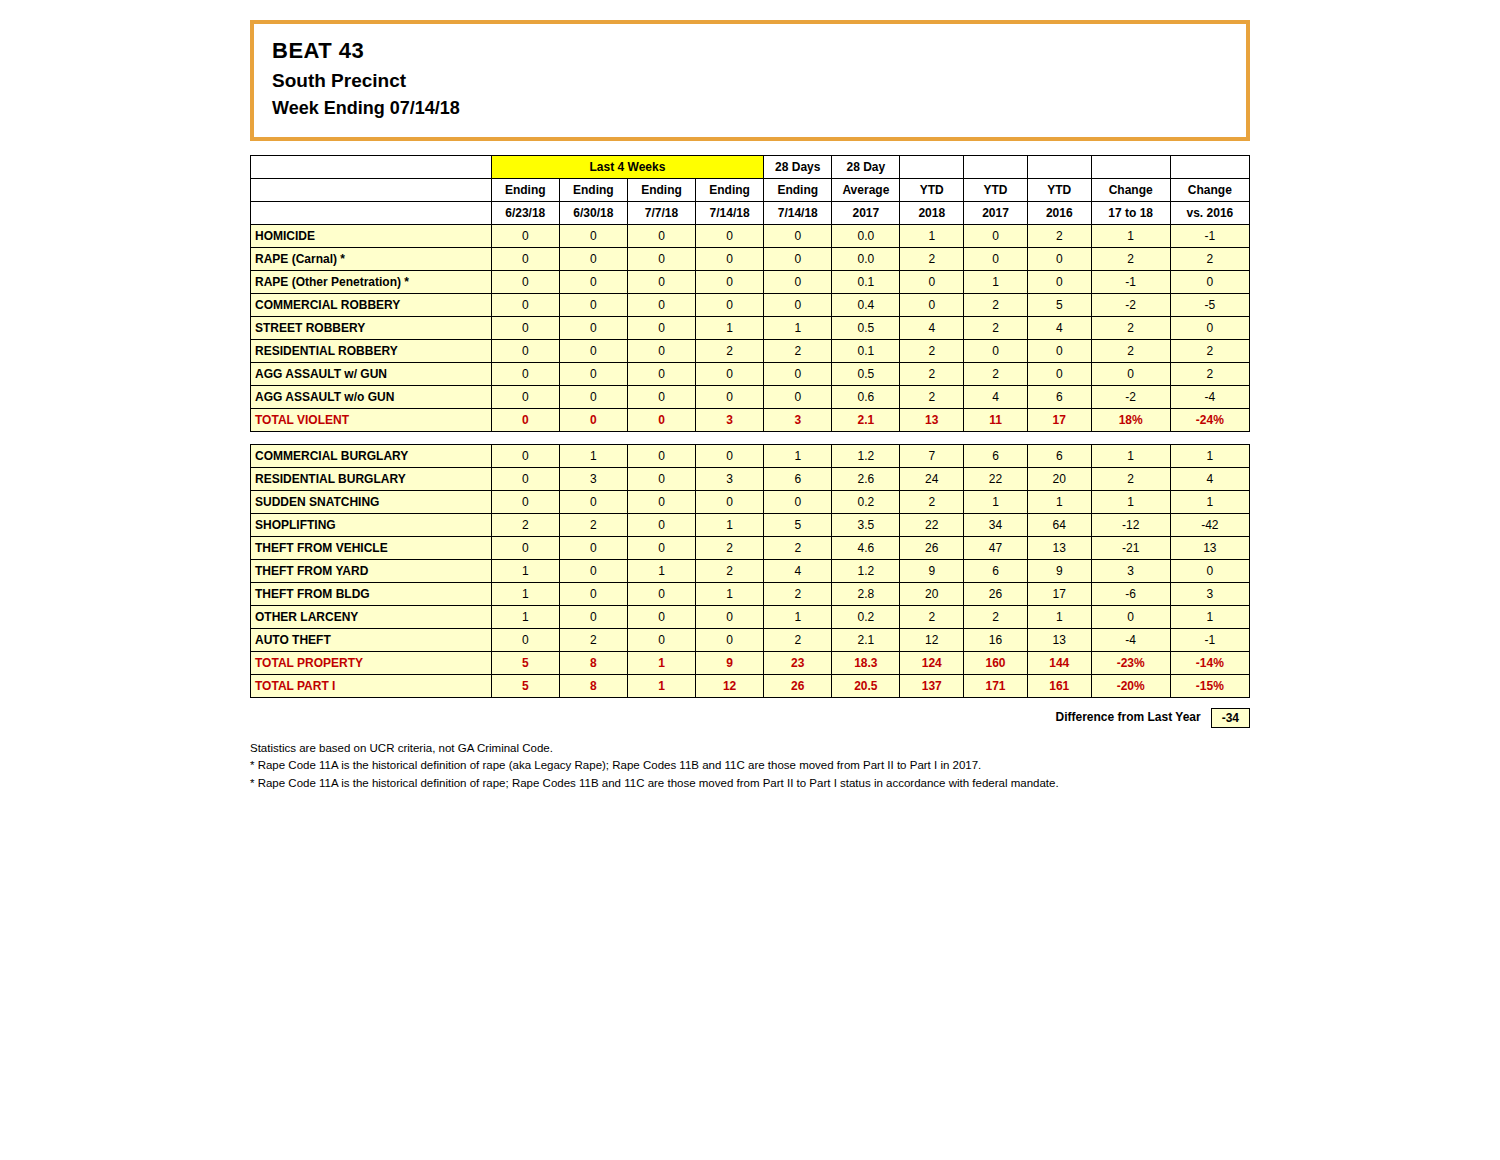BEAT 43
South Precinct
Week Ending 07/14/18
| | Last 4 Weeks | 28 Days | 28 Day | | | | | |
| --- | --- | --- | --- | --- | --- | --- | --- | --- |
| | Ending | Ending | Ending | Ending | Ending | Average | YTD | YTD | YTD | Change | Change |
| | 6/23/18 | 6/30/18 | 7/7/18 | 7/14/18 | 7/14/18 | 2017 | 2018 | 2017 | 2016 | 17 to 18 | vs. 2016 |
| HOMICIDE | 0 | 0 | 0 | 0 | 0 | 0.0 | 1 | 0 | 2 | 1 | -1 |
| RAPE (Carnal) * | 0 | 0 | 0 | 0 | 0 | 0.0 | 2 | 0 | 0 | 2 | 2 |
| RAPE (Other Penetration) * | 0 | 0 | 0 | 0 | 0 | 0.1 | 0 | 1 | 0 | -1 | 0 |
| COMMERCIAL ROBBERY | 0 | 0 | 0 | 0 | 0 | 0.4 | 0 | 2 | 5 | -2 | -5 |
| STREET ROBBERY | 0 | 0 | 0 | 1 | 1 | 0.5 | 4 | 2 | 4 | 2 | 0 |
| RESIDENTIAL ROBBERY | 0 | 0 | 0 | 2 | 2 | 0.1 | 2 | 0 | 0 | 2 | 2 |
| AGG ASSAULT w/ GUN | 0 | 0 | 0 | 0 | 0 | 0.5 | 2 | 2 | 0 | 0 | 2 |
| AGG ASSAULT w/o GUN | 0 | 0 | 0 | 0 | 0 | 0.6 | 2 | 4 | 6 | -2 | -4 |
| TOTAL VIOLENT | 0 | 0 | 0 | 3 | 3 | 2.1 | 13 | 11 | 17 | 18% | -24% |
| COMMERCIAL BURGLARY | 0 | 1 | 0 | 0 | 1 | 1.2 | 7 | 6 | 6 | 1 | 1 |
| RESIDENTIAL BURGLARY | 0 | 3 | 0 | 3 | 6 | 2.6 | 24 | 22 | 20 | 2 | 4 |
| SUDDEN SNATCHING | 0 | 0 | 0 | 0 | 0 | 0.2 | 2 | 1 | 1 | 1 | 1 |
| SHOPLIFTING | 2 | 2 | 0 | 1 | 5 | 3.5 | 22 | 34 | 64 | -12 | -42 |
| THEFT FROM VEHICLE | 0 | 0 | 0 | 2 | 2 | 4.6 | 26 | 47 | 13 | -21 | 13 |
| THEFT FROM YARD | 1 | 0 | 1 | 2 | 4 | 1.2 | 9 | 6 | 9 | 3 | 0 |
| THEFT FROM BLDG | 1 | 0 | 0 | 1 | 2 | 2.8 | 20 | 26 | 17 | -6 | 3 |
| OTHER LARCENY | 1 | 0 | 0 | 0 | 1 | 0.2 | 2 | 2 | 1 | 0 | 1 |
| AUTO THEFT | 0 | 2 | 0 | 0 | 2 | 2.1 | 12 | 16 | 13 | -4 | -1 |
| TOTAL PROPERTY | 5 | 8 | 1 | 9 | 23 | 18.3 | 124 | 160 | 144 | -23% | -14% |
| TOTAL PART I | 5 | 8 | 1 | 12 | 26 | 20.5 | 137 | 171 | 161 | -20% | -15% |
Difference from Last Year -34
Statistics are based on UCR criteria, not GA Criminal Code.
* Rape Code 11A is the historical definition of rape (aka Legacy Rape); Rape Codes 11B and 11C are those moved from Part II to Part I in 2017.
* Rape Code 11A is the historical definition of rape; Rape Codes 11B and 11C are those moved from Part II to Part I status in accordance with federal mandate.